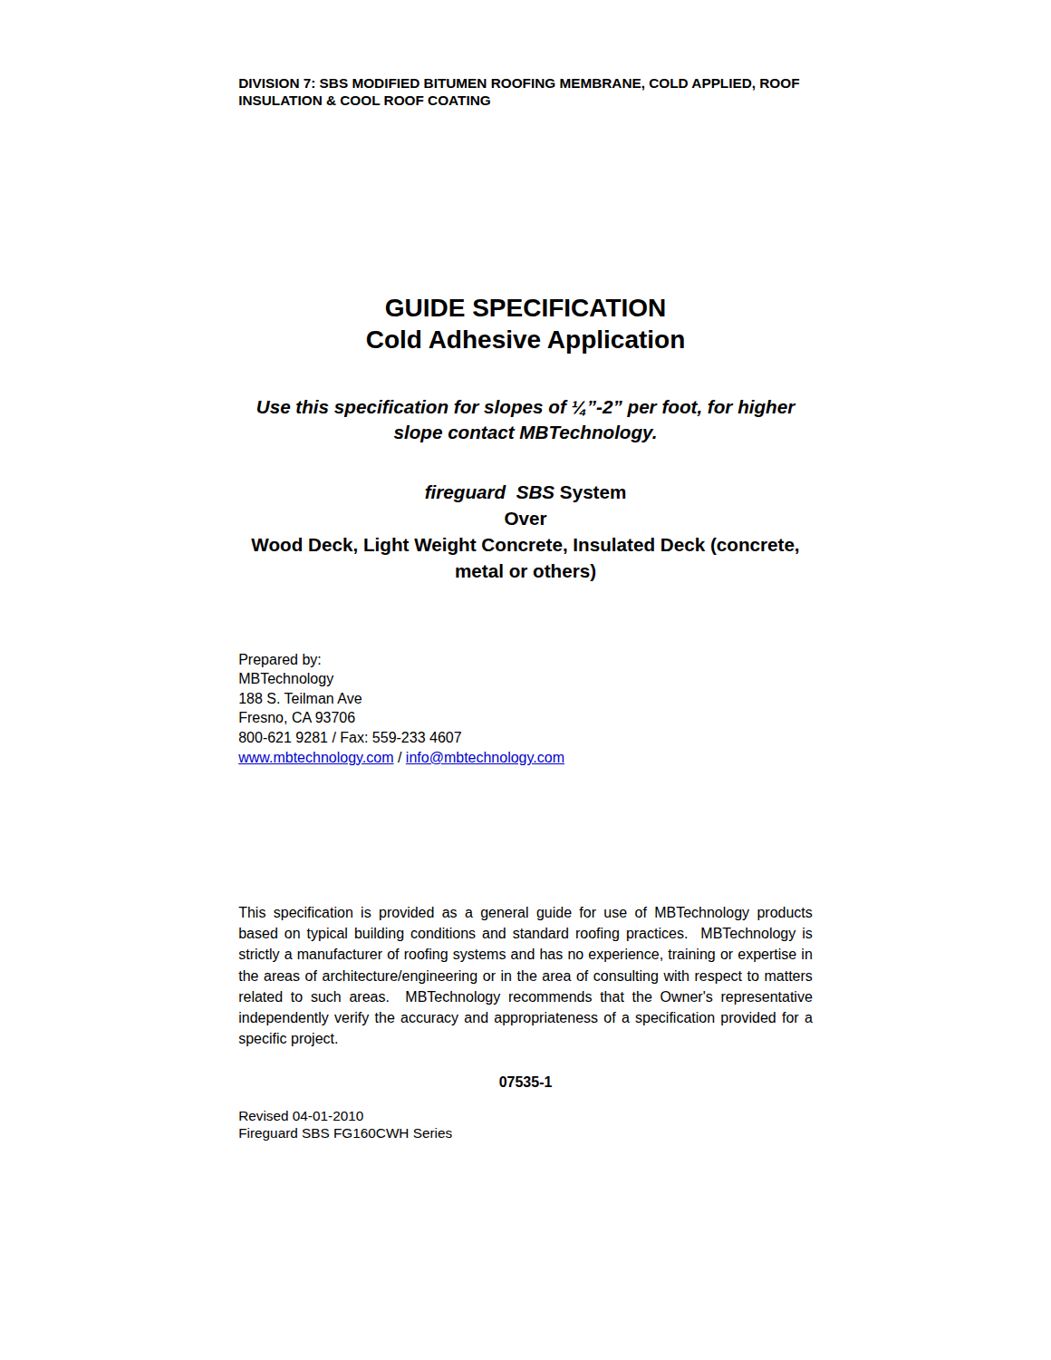DIVISION 7: SBS MODIFIED BITUMEN ROOFING MEMBRANE, COLD APPLIED, ROOF INSULATION & COOL ROOF COATING
GUIDE SPECIFICATION
Cold Adhesive Application
Use this specification for slopes of ¼”-2” per foot, for higher slope contact MBTechnology.
fireguard SBS System
Over
Wood Deck, Light Weight Concrete, Insulated Deck (concrete, metal or others)
Prepared by:
MBTechnology
188 S. Teilman Ave
Fresno, CA 93706
800-621 9281 / Fax: 559-233 4607
www.mbtechnology.com / info@mbtechnology.com
This specification is provided as a general guide for use of MBTechnology products based on typical building conditions and standard roofing practices. MBTechnology is strictly a manufacturer of roofing systems and has no experience, training or expertise in the areas of architecture/engineering or in the area of consulting with respect to matters related to such areas. MBTechnology recommends that the Owner's representative independently verify the accuracy and appropriateness of a specification provided for a specific project.
07535-1
Revised 04-01-2010
Fireguard SBS FG160CWH Series